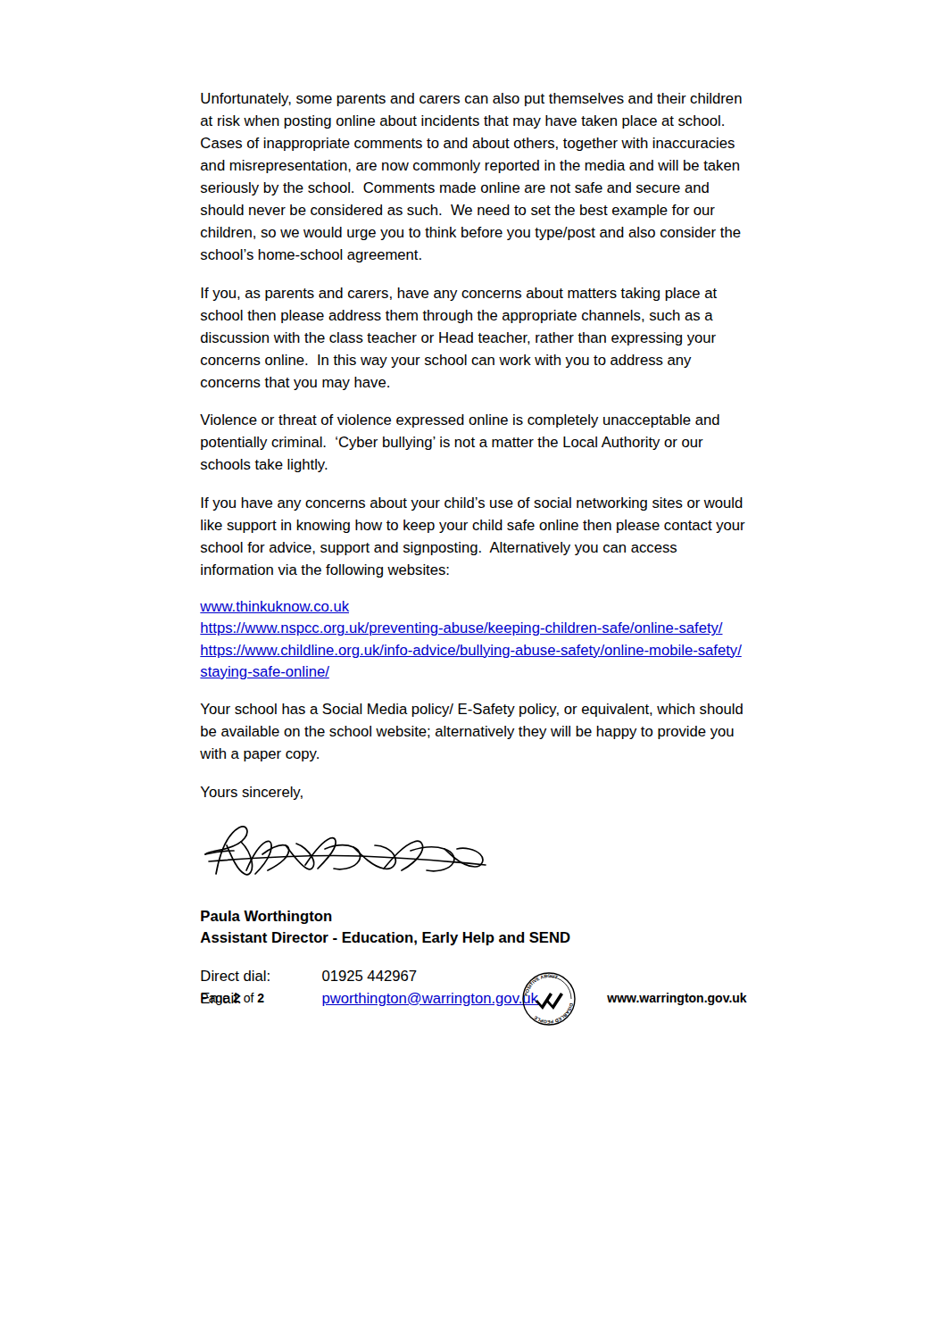Unfortunately, some parents and carers can also put themselves and their children at risk when posting online about incidents that may have taken place at school. Cases of inappropriate comments to and about others, together with inaccuracies and misrepresentation, are now commonly reported in the media and will be taken seriously by the school. Comments made online are not safe and secure and should never be considered as such. We need to set the best example for our children, so we would urge you to think before you type/post and also consider the school’s home-school agreement.
If you, as parents and carers, have any concerns about matters taking place at school then please address them through the appropriate channels, such as a discussion with the class teacher or Head teacher, rather than expressing your concerns online. In this way your school can work with you to address any concerns that you may have.
Violence or threat of violence expressed online is completely unacceptable and potentially criminal. ‘Cyber bullying’ is not a matter the Local Authority or our schools take lightly.
If you have any concerns about your child’s use of social networking sites or would like support in knowing how to keep your child safe online then please contact your school for advice, support and signposting. Alternatively you can access information via the following websites:
www.thinkuknow.co.uk
https://www.nspcc.org.uk/preventing-abuse/keeping-children-safe/online-safety/
https://www.childline.org.uk/info-advice/bullying-abuse-safety/online-mobile-safety/staying-safe-online/
Your school has a Social Media policy/ E-Safety policy, or equivalent, which should be available on the school website; alternatively they will be happy to provide you with a paper copy.
Yours sincerely,
Paula Worthington
Assistant Director - Education, Early Help and SEND
| Direct dial: | 01925 442967 |
| Email: | pworthington@warrington.gov.uk |
Page 2 of 2
POSITIVE ABOUT DISABLED PEOPLE
www.warrington.gov.uk